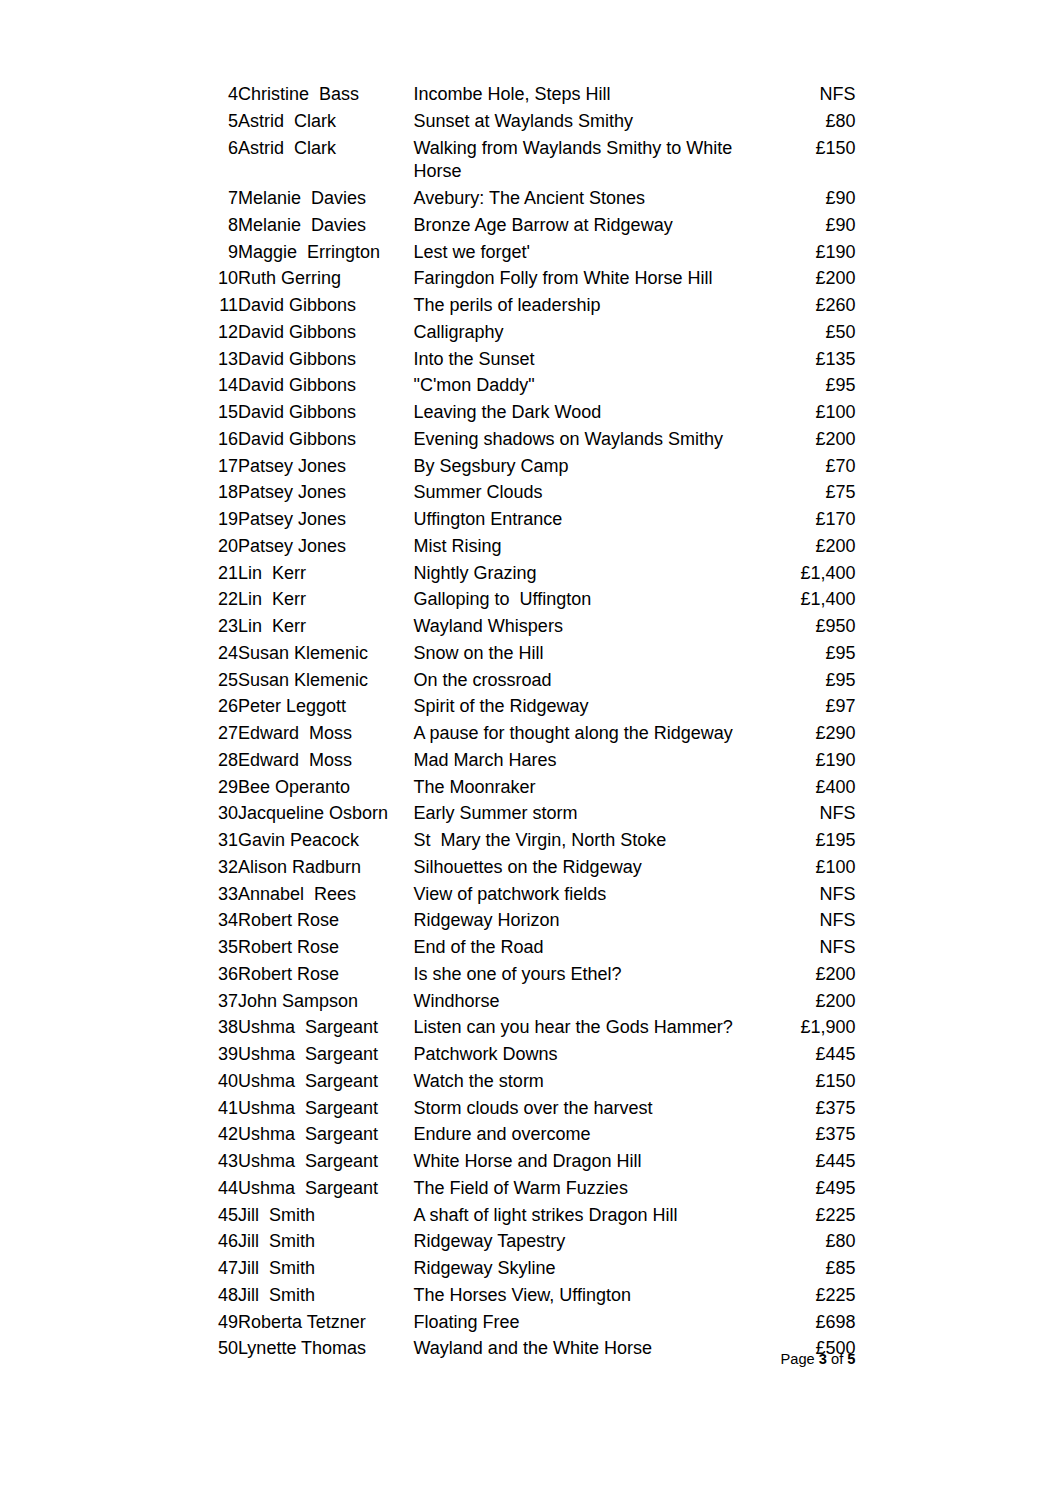| 4 | Christine Bass | Incombe Hole, Steps Hill | NFS |
| 5 | Astrid Clark | Sunset at Waylands Smithy | £80 |
| 6 | Astrid Clark | Walking from Waylands Smithy to White Horse | £150 |
| 7 | Melanie Davies | Avebury: The Ancient Stones | £90 |
| 8 | Melanie Davies | Bronze Age Barrow at Ridgeway | £90 |
| 9 | Maggie Errington | Lest we forget' | £190 |
| 10 | Ruth Gerring | Faringdon Folly from White Horse Hill | £200 |
| 11 | David Gibbons | The perils of leadership | £260 |
| 12 | David Gibbons | Calligraphy | £50 |
| 13 | David Gibbons | Into the Sunset | £135 |
| 14 | David Gibbons | "C'mon Daddy" | £95 |
| 15 | David Gibbons | Leaving the Dark Wood | £100 |
| 16 | David Gibbons | Evening shadows on Waylands Smithy | £200 |
| 17 | Patsey Jones | By Segsbury Camp | £70 |
| 18 | Patsey Jones | Summer Clouds | £75 |
| 19 | Patsey Jones | Uffington Entrance | £170 |
| 20 | Patsey Jones | Mist Rising | £200 |
| 21 | Lin Kerr | Nightly Grazing | £1,400 |
| 22 | Lin Kerr | Galloping to Uffington | £1,400 |
| 23 | Lin Kerr | Wayland Whispers | £950 |
| 24 | Susan Klemenic | Snow on the Hill | £95 |
| 25 | Susan Klemenic | On the crossroad | £95 |
| 26 | Peter Leggott | Spirit of the Ridgeway | £97 |
| 27 | Edward Moss | A pause for thought along the Ridgeway | £290 |
| 28 | Edward Moss | Mad March Hares | £190 |
| 29 | Bee Operanto | The Moonraker | £400 |
| 30 | Jacqueline Osborn | Early Summer storm | NFS |
| 31 | Gavin Peacock | St Mary the Virgin, North Stoke | £195 |
| 32 | Alison Radburn | Silhouettes on the Ridgeway | £100 |
| 33 | Annabel Rees | View of patchwork fields | NFS |
| 34 | Robert Rose | Ridgeway Horizon | NFS |
| 35 | Robert Rose | End of the Road | NFS |
| 36 | Robert Rose | Is she one of yours Ethel? | £200 |
| 37 | John Sampson | Windhorse | £200 |
| 38 | Ushma Sargeant | Listen can you hear the Gods Hammer? | £1,900 |
| 39 | Ushma Sargeant | Patchwork Downs | £445 |
| 40 | Ushma Sargeant | Watch the storm | £150 |
| 41 | Ushma Sargeant | Storm clouds over the harvest | £375 |
| 42 | Ushma Sargeant | Endure and overcome | £375 |
| 43 | Ushma Sargeant | White Horse and Dragon Hill | £445 |
| 44 | Ushma Sargeant | The Field of Warm Fuzzies | £495 |
| 45 | Jill Smith | A shaft of light strikes Dragon Hill | £225 |
| 46 | Jill Smith | Ridgeway Tapestry | £80 |
| 47 | Jill Smith | Ridgeway Skyline | £85 |
| 48 | Jill Smith | The Horses View, Uffington | £225 |
| 49 | Roberta Tetzner | Floating Free | £698 |
| 50 | Lynette Thomas | Wayland and the White Horse | £500 |
Page 3 of 5